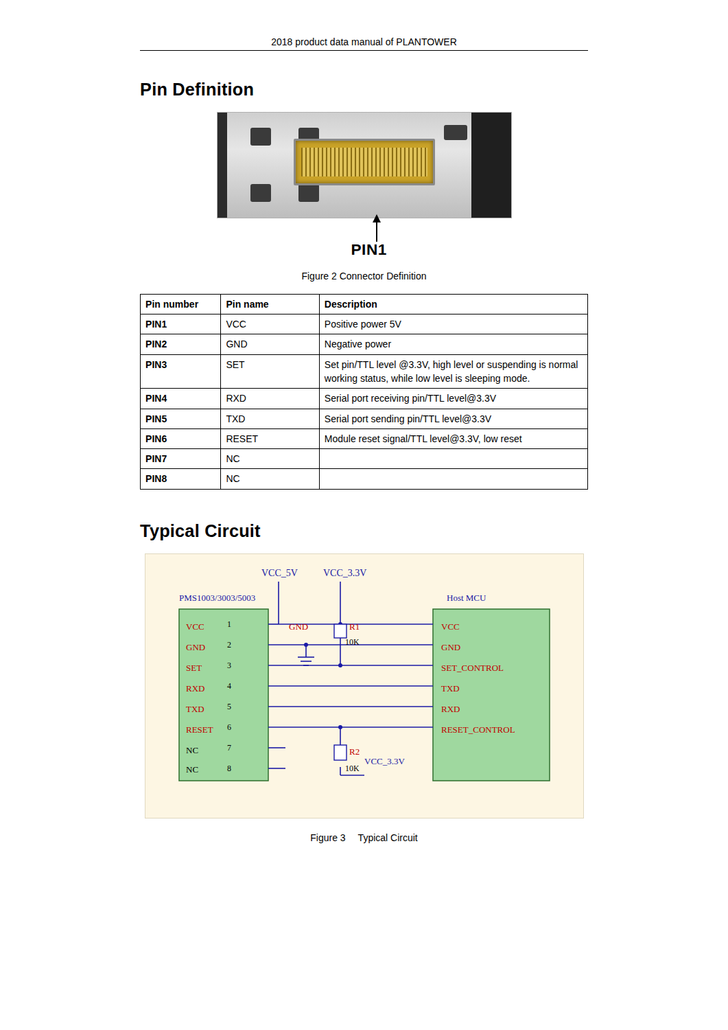2018 product data manual of PLANTOWER
Pin Definition
PIN1
Figure 2 Connector Definition
| Pin number | Pin name | Description |
| --- | --- | --- |
| PIN1 | VCC | Positive power 5V |
| PIN2 | GND | Negative power |
| PIN3 | SET | Set pin/TTL level @3.3V, high level or suspending is normal working status, while low level is sleeping mode. |
| PIN4 | RXD | Serial port receiving pin/TTL level@3.3V |
| PIN5 | TXD | Serial port sending pin/TTL level@3.3V |
| PIN6 | RESET | Module reset signal/TTL level@3.3V, low reset |
| PIN7 | NC | |
| PIN8 | NC | |
Typical Circuit
VCC_5V VCC_3.3V PMS1003/3003/5003 Host MCU VCC GND SET RXD TXD RESET NC NC 1 2 3 4 5 6 7 8 VCC GND SET_CONTROL TXD RXD RESET_CONTROL R1 10K R2 10K VCC_3.3V GND
Figure 3 Typical Circuit